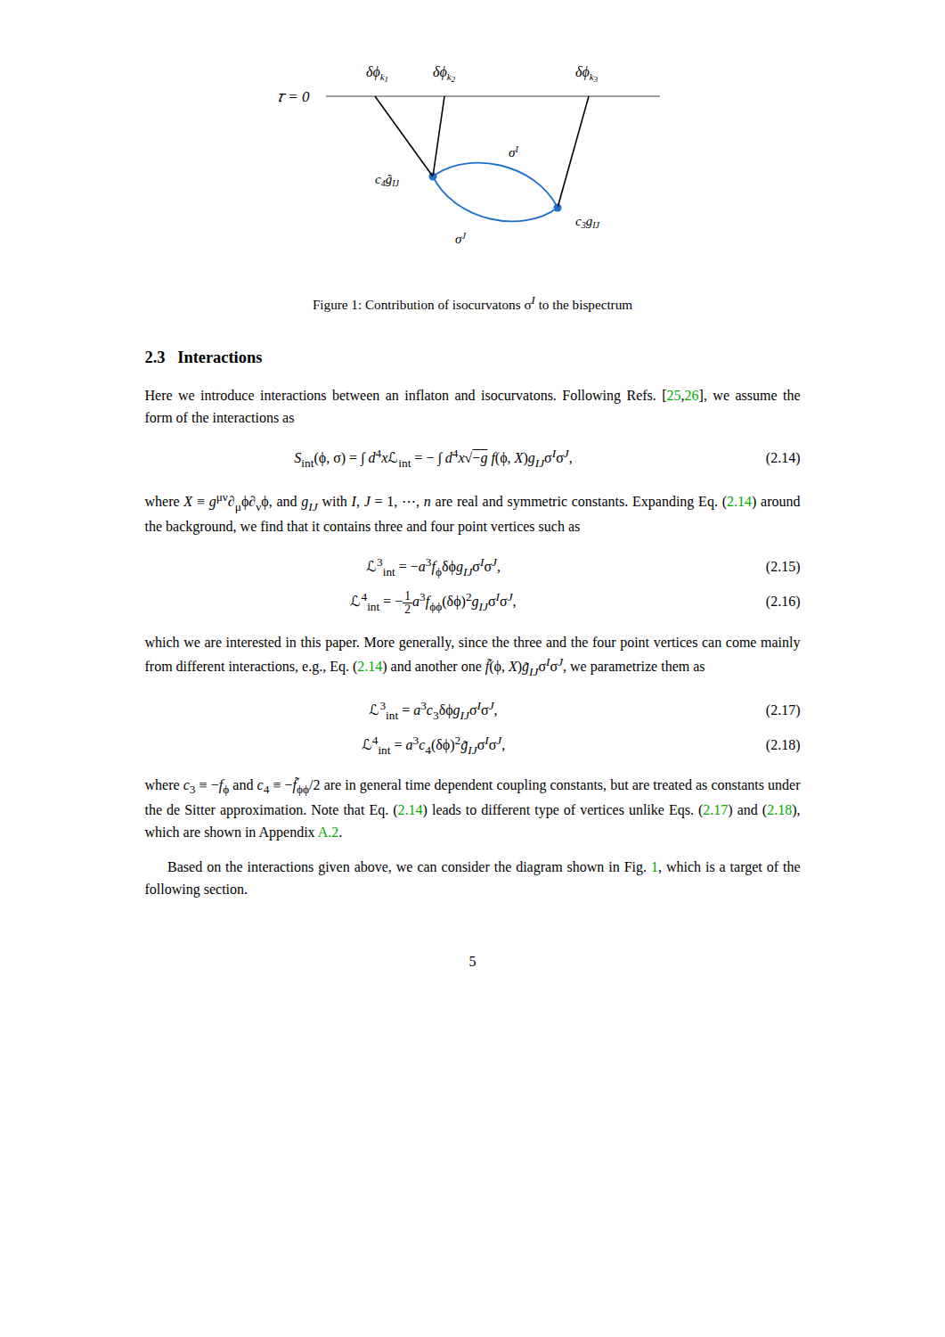𝜏 = 0 δϕk1 δϕk2 δϕk3 c4g̃IJ σI σJ c3gIJ
Figure 1: Contribution of isocurvatons σI to the bispectrum
2.3 Interactions
Here we introduce interactions between an inflaton and isocurvatons. Following Refs. [25,26], we assume the form of the interactions as
Sint(ϕ, σ) = ∫ d4x ℒint = − ∫ d4x√−g f(ϕ, X)gIJσIσJ,
(2.14)
where X ≡ gμν∂μϕ∂νϕ, and gIJ with I, J = 1, ⋯, n are real and symmetric constants. Expanding Eq. (2.14) around the background, we find that it contains three and four point vertices such as
ℒ3int = −a3fϕδϕgIJσIσJ,
(2.15)
ℒ4int = −12 a3fϕϕ(δϕ)2gIJσIσJ,
(2.16)
which we are interested in this paper. More generally, since the three and the four point vertices can come mainly from different interactions, e.g., Eq. (2.14) and another one f̃(ϕ, X)g̃IJσIσJ, we parametrize them as
ℒ3int = a3c3δϕgIJσIσJ,
(2.17)
ℒ4int = a3c4(δϕ)2g̃IJσIσJ,
(2.18)
where c3 ≡ −fϕ and c4 ≡ −f̃ϕϕ/2 are in general time dependent coupling constants, but are treated as constants under the de Sitter approximation. Note that Eq. (2.14) leads to different type of vertices unlike Eqs. (2.17) and (2.18), which are shown in Appendix A.2.
Based on the interactions given above, we can consider the diagram shown in Fig. 1, which is a target of the following section.
5